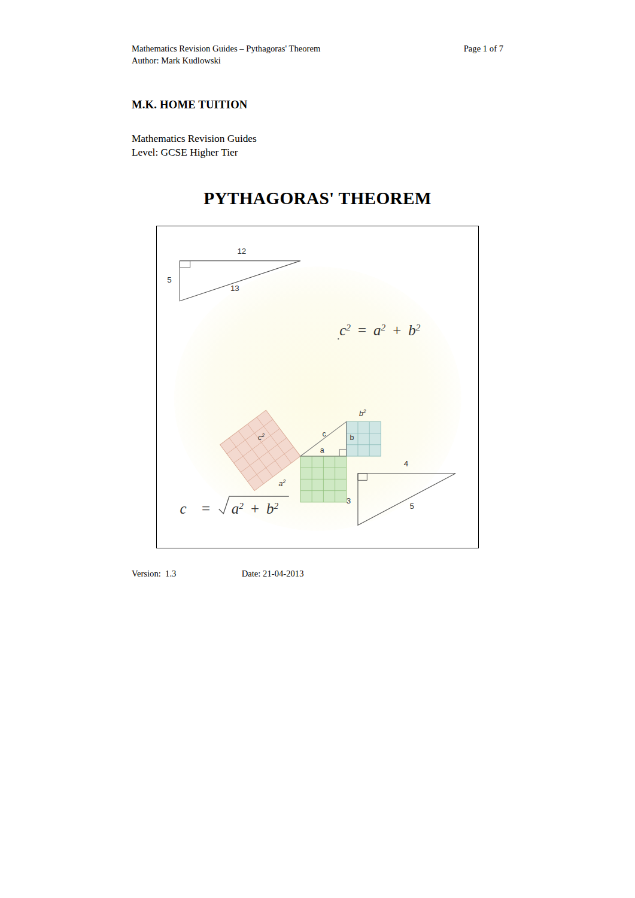Mathematics Revision Guides – Pythagoras' Theorem
Author: Mark Kudlowski
Page 1 of 7
M.K. HOME TUITION
Mathematics Revision Guides
Level: GCSE Higher Tier
PYTHAGORAS' THEOREM
12 5 13 a b c a2 b2 c2 c2 = a2 + b2 c = a2 + b2 4 3 5
Version: 1.3 Date: 21-04-2013